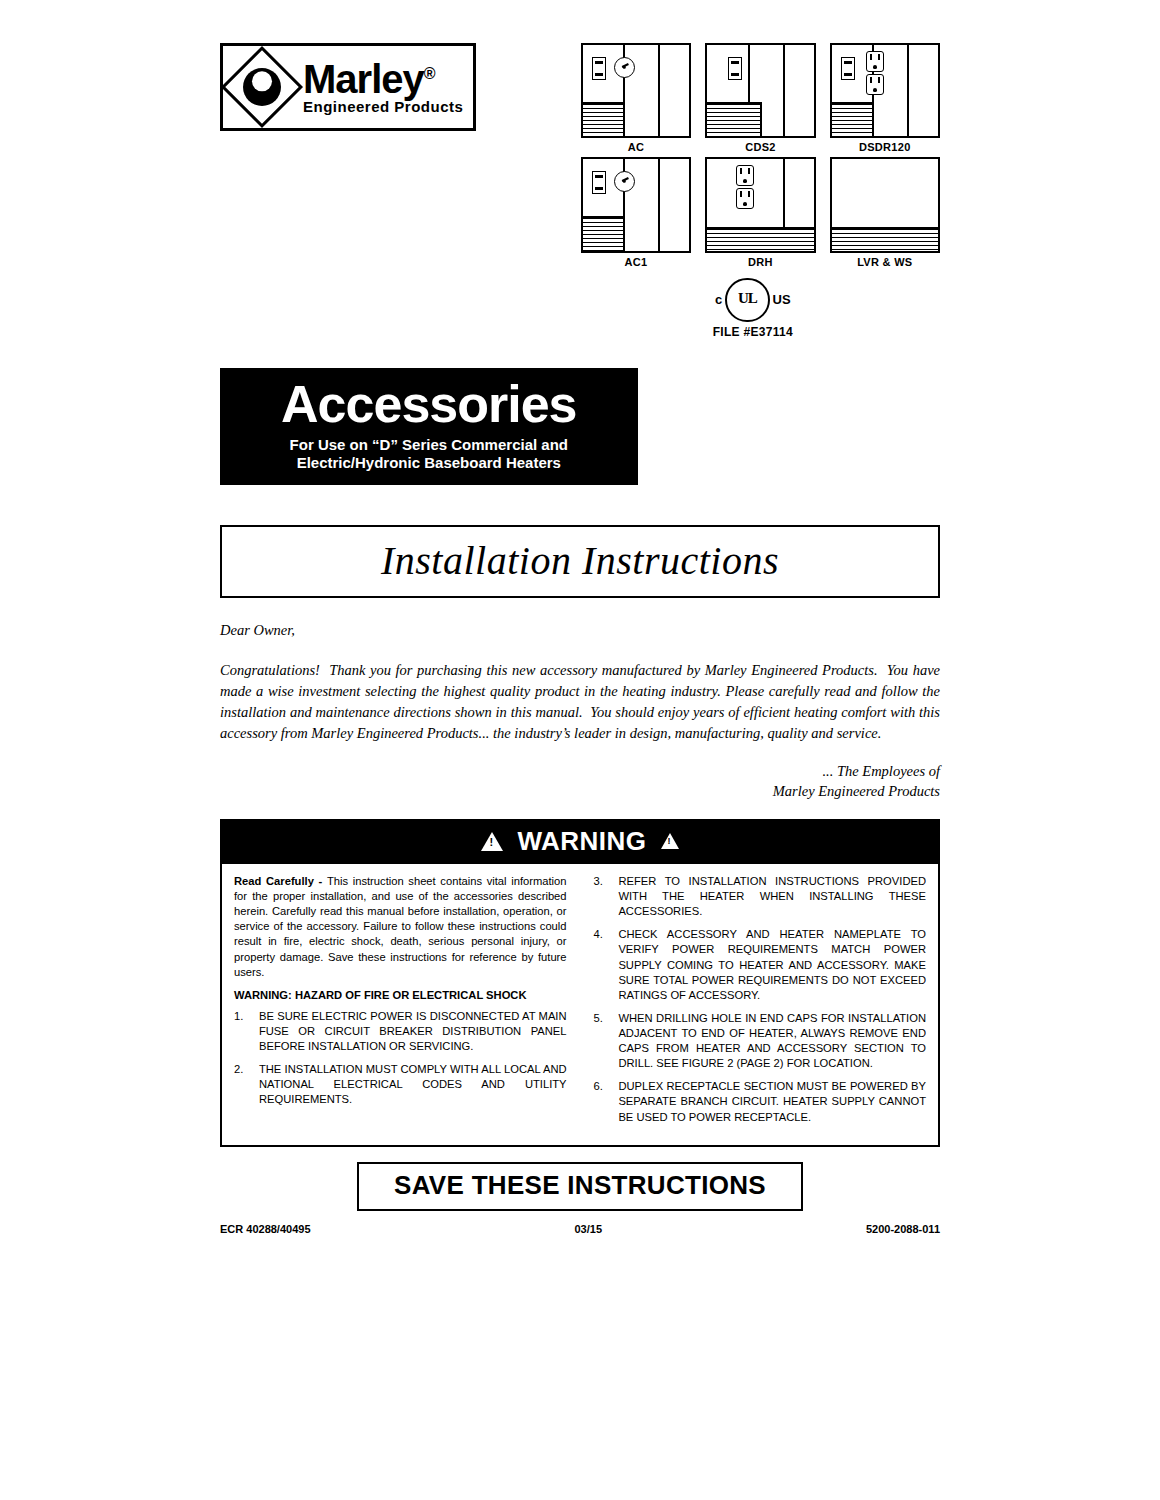Marley®
Engineered Products
AC
CDS2
DSDR120
AC1
DRH
LVR & WS
c UL US
FILE #E37114
Accessories
For Use on “D” Series Commercial and
Electric/Hydronic Baseboard Heaters
Installation Instructions
Dear Owner,
Congratulations! Thank you for purchasing this new accessory manufactured by Marley Engineered Products. You have made a wise investment selecting the highest quality product in the heating industry. Please carefully read and follow the installation and maintenance directions shown in this manual. You should enjoy years of efficient heating comfort with this accessory from Marley Engineered Products... the industry’s leader in design, manufacturing, quality and service.
... The Employees of
Marley Engineered Products
WARNING
Read Carefully - This instruction sheet contains vital information for the proper installation, and use of the accessories described herein. Carefully read this manual before installation, operation, or service of the accessory. Failure to follow these instructions could result in fire, electric shock, death, serious personal injury, or property damage. Save these instructions for reference by future users.
WARNING: HAZARD OF FIRE OR ELECTRICAL SHOCK
BE SURE ELECTRIC POWER IS DISCONNECTED AT MAIN FUSE OR CIRCUIT BREAKER DISTRIBUTION PANEL BEFORE INSTALLATION OR SERVICING.
THE INSTALLATION MUST COMPLY WITH ALL LOCAL AND NATIONAL ELECTRICAL CODES AND UTILITY REQUIREMENTS.
REFER TO INSTALLATION INSTRUCTIONS PROVIDED WITH THE HEATER WHEN INSTALLING THESE ACCESSORIES.
CHECK ACCESSORY AND HEATER NAMEPLATE TO VERIFY POWER REQUIREMENTS MATCH POWER SUPPLY COMING TO HEATER AND ACCESSORY. MAKE SURE TOTAL POWER REQUIREMENTS DO NOT EXCEED RATINGS OF ACCESSORY.
WHEN DRILLING HOLE IN END CAPS FOR INSTALLATION ADJACENT TO END OF HEATER, ALWAYS REMOVE END CAPS FROM HEATER AND ACCESSORY SECTION TO DRILL. SEE FIGURE 2 (PAGE 2) FOR LOCATION.
DUPLEX RECEPTACLE SECTION MUST BE POWERED BY SEPARATE BRANCH CIRCUIT. HEATER SUPPLY CANNOT BE USED TO POWER RECEPTACLE.
SAVE THESE INSTRUCTIONS
ECR 40288/40495
03/15
5200-2088-011